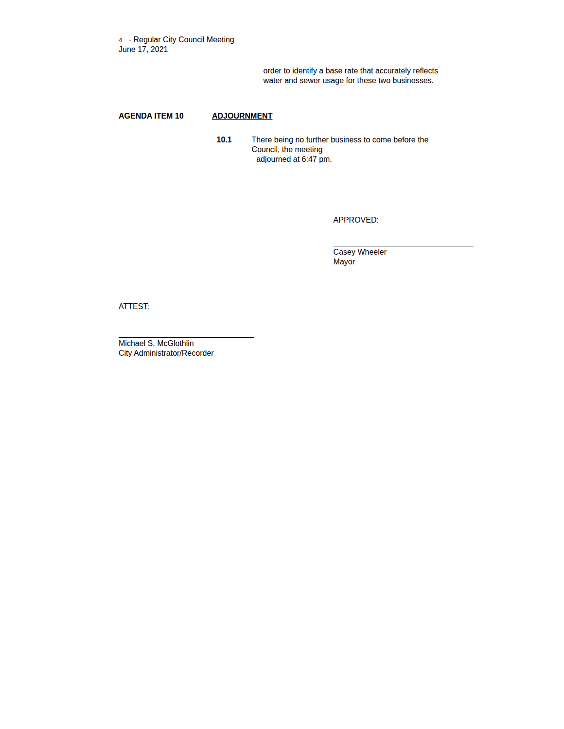4 - Regular City Council Meeting
June 17, 2021
order to identify a base rate that accurately reflects water and sewer usage for these two businesses.
AGENDA ITEM 10
ADJOURNMENT
10.1
There being no further business to come before the Council, the meeting adjourned at 6:47 pm.
APPROVED:
Casey Wheeler
Mayor
ATTEST:
Michael S. McGlothlin
City Administrator/Recorder